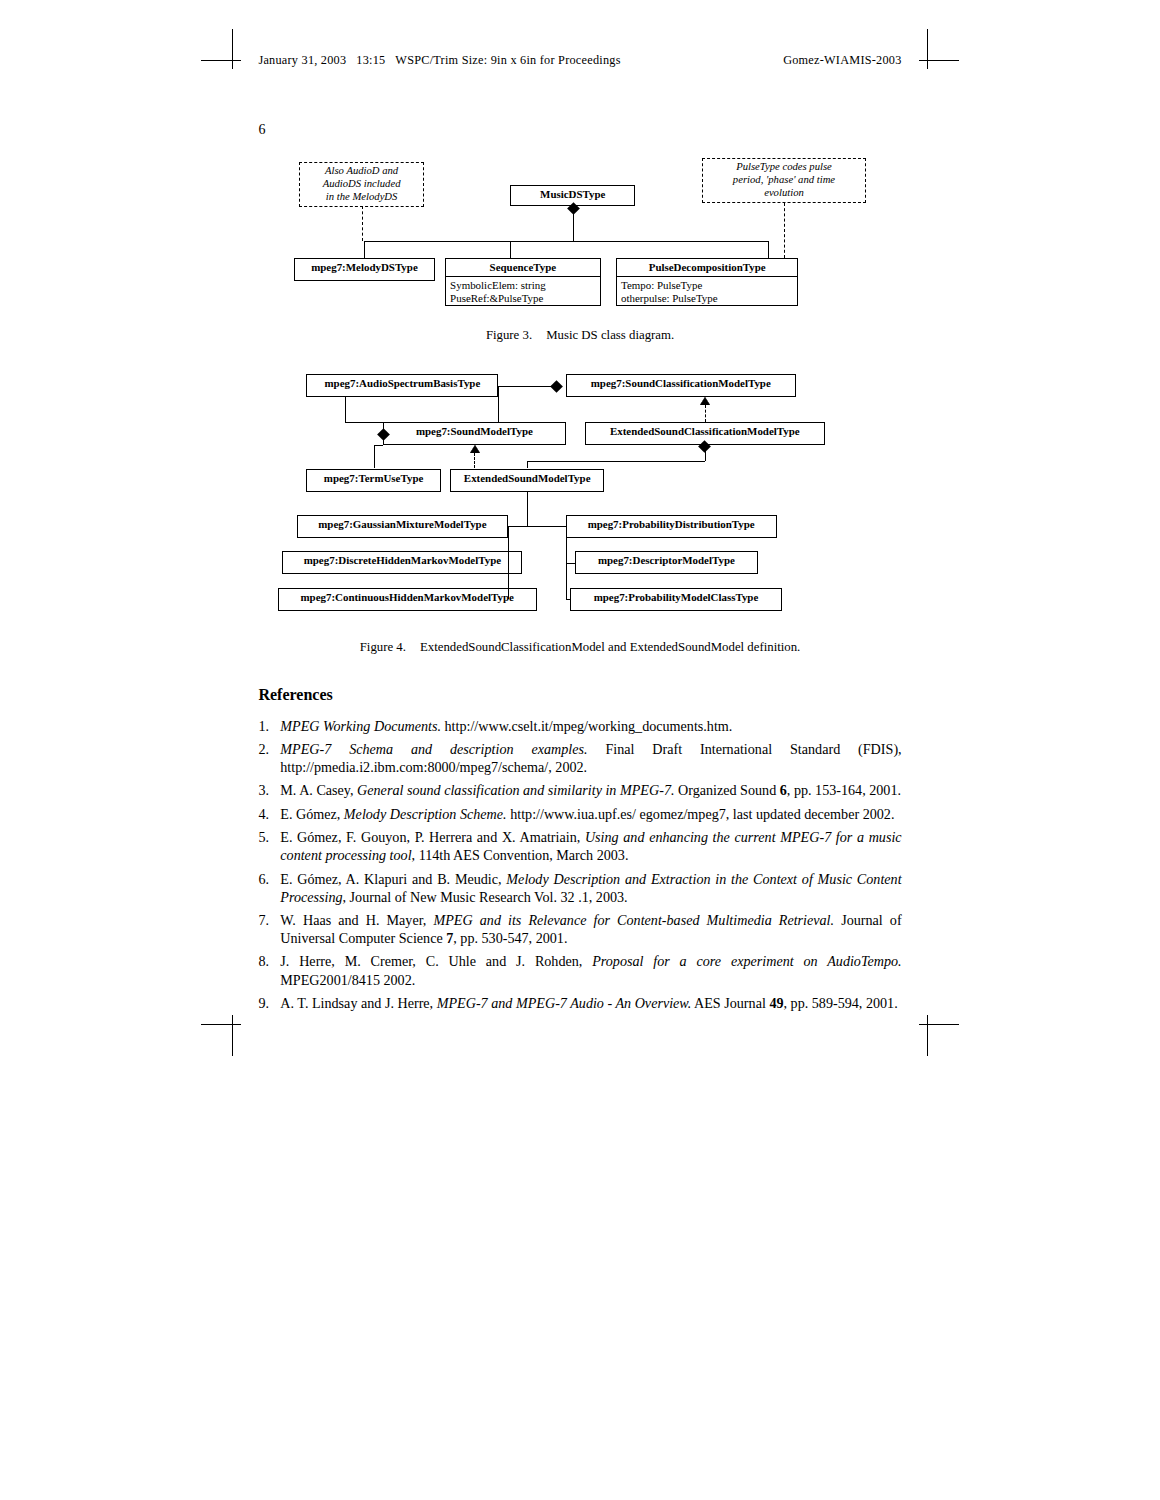January 31, 2003 13:15 WSPC/Trim Size: 9in x 6in for Proceedings Gomez-WIAMIS-2003
6
Also AudioD and
AudioDS included
in the MelodyDS
PulseType codes pulse
period, 'phase' and time
evolution
MusicDSType
mpeg7:MelodyDSType
SequenceType SymbolicElem: string PuseRef:&PulseType
PulseDecompositionType Tempo: PulseType otherpulse: PulseType
Figure 3. Music DS class diagram.
mpeg7:AudioSpectrumBasisType
mpeg7:SoundClassificationModelType
mpeg7:SoundModelType
ExtendedSoundClassificationModelType
mpeg7:TermUseType
ExtendedSoundModelType
mpeg7:GaussianMixtureModelType
mpeg7:ProbabilityDistributionType
mpeg7:DiscreteHiddenMarkovModelType
mpeg7:DescriptorModelType
mpeg7:ContinuousHiddenMarkovModelType
mpeg7:ProbabilityModelClassType
Figure 4. ExtendedSoundClassificationModel and ExtendedSoundModel definition.
References
1. MPEG Working Documents. http://www.cselt.it/mpeg/working_documents.htm.
2. MPEG-7 Schema and description examples. Final Draft International Standard (FDIS), http://pmedia.i2.ibm.com:8000/mpeg7/schema/, 2002.
3. M. A. Casey, General sound classification and similarity in MPEG-7. Organized Sound 6, pp. 153-164, 2001.
4. E. Gómez, Melody Description Scheme. http://www.iua.upf.es/ egomez/mpeg7, last updated december 2002.
5. E. Gómez, F. Gouyon, P. Herrera and X. Amatriain, Using and enhancing the current MPEG-7 for a music content processing tool, 114th AES Convention, March 2003.
6. E. Gómez, A. Klapuri and B. Meudic, Melody Description and Extraction in the Context of Music Content Processing, Journal of New Music Research Vol. 32 .1, 2003.
7. W. Haas and H. Mayer, MPEG and its Relevance for Content-based Multimedia Retrieval. Journal of Universal Computer Science 7, pp. 530-547, 2001.
8. J. Herre, M. Cremer, C. Uhle and J. Rohden, Proposal for a core experiment on AudioTempo. MPEG2001/8415 2002.
9. A. T. Lindsay and J. Herre, MPEG-7 and MPEG-7 Audio - An Overview. AES Journal 49, pp. 589-594, 2001.